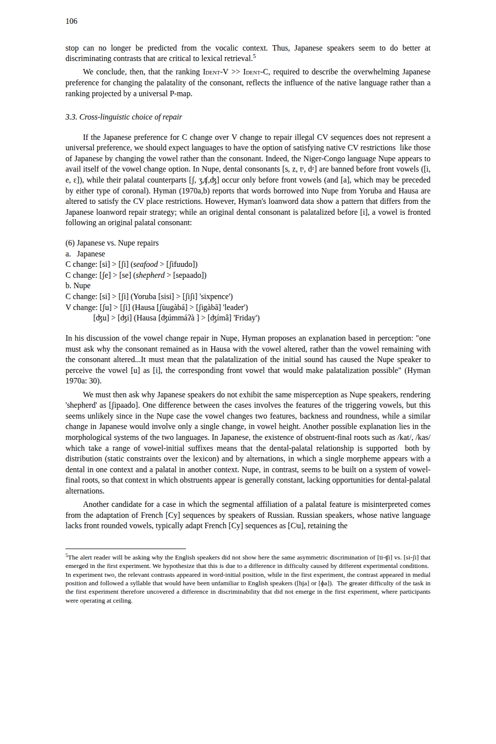106
stop can no longer be predicted from the vocalic context. Thus, Japanese speakers seem to do better at discriminating contrasts that are critical to lexical retrieval.5
We conclude, then, that the ranking Ident-V >> Ident-C, required to describe the overwhelming Japanese preference for changing the palatality of the consonant, reflects the influence of the native language rather than a ranking projected by a universal P-map.
3.3. Cross-linguistic choice of repair
If the Japanese preference for C change over V change to repair illegal CV sequences does not represent a universal preference, we should expect languages to have the option of satisfying native CV restrictions like those of Japanese by changing the vowel rather than the consonant. Indeed, the Niger-Congo language Nupe appears to avail itself of the vowel change option. In Nupe, dental consonants [s, z, tˢ, dᶻ] are banned before front vowels ([i, e, ɛ]), while their palatal counterparts [ʃ, ʒ,ʧ,ʤ] occur only before front vowels (and [a], which may be preceded by either type of coronal). Hyman (1970a,b) reports that words borrowed into Nupe from Yoruba and Hausa are altered to satisfy the CV place restrictions. However, Hyman's loanword data show a pattern that differs from the Japanese loanword repair strategy; while an original dental consonant is palatalized before [i], a vowel is fronted following an original palatal consonant:
(6) Japanese vs. Nupe repairs
a. Japanese
C change: [si] > [ʃi] (seafood > [ʃifuudo])
C change: [ʃe] > [se] (shepherd > [sepaado])
b. Nupe
C change: [si] > [ʃi] (Yoruba [sisi] > [ʃiʃi] 'sixpence')
V change: [ʃu] > [ʃi] (Hausa [ʃùugàbá] > [ʃigàbā] 'leader')
[ʤu] > [ʤi] (Hausa [ʤúmmáʔà ] > [ʤímâ] 'Friday')
In his discussion of the vowel change repair in Nupe, Hyman proposes an explanation based in perception: "one must ask why the consonant remained as in Hausa with the vowel altered, rather than the vowel remaining with the consonant altered...It must mean that the palatalization of the initial sound has caused the Nupe speaker to perceive the vowel [u] as [i], the corresponding front vowel that would make palatalization possible" (Hyman 1970a: 30).
We must then ask why Japanese speakers do not exhibit the same misperception as Nupe speakers, rendering 'shepherd' as [ʃipaado]. One difference between the cases involves the features of the triggering vowels, but this seems unlikely since in the Nupe case the vowel changes two features, backness and roundness, while a similar change in Japanese would involve only a single change, in vowel height. Another possible explanation lies in the morphological systems of the two languages. In Japanese, the existence of obstruent-final roots such as /kat/, /kas/ which take a range of vowel-initial suffixes means that the dental-palatal relationship is supported both by distribution (static constraints over the lexicon) and by alternations, in which a single morpheme appears with a dental in one context and a palatal in another context. Nupe, in contrast, seems to be built on a system of vowel-final roots, so that context in which obstruents appear is generally constant, lacking opportunities for dental-palatal alternations.
Another candidate for a case in which the segmental affiliation of a palatal feature is misinterpreted comes from the adaptation of French [Cy] sequences by speakers of Russian. Russian speakers, whose native language lacks front rounded vowels, typically adapt French [Cy] sequences as [Cʲu], retaining the
5The alert reader will be asking why the English speakers did not show here the same asymmetric discrimination of [ti-ʧi] vs. [si-ʃi] that emerged in the first experiment. We hypothesize that this is due to a difference in difficulty caused by different experimental conditions. In experiment two, the relevant contrasts appeared in word-initial position, while in the first experiment, the contrast appeared in medial position and followed a syllable that would have been unfamiliar to English speakers ([hja] or [ɸa]). The greater difficulty of the task in the first experiment therefore uncovered a difference in discriminability that did not emerge in the first experiment, where participants were operating at ceiling.